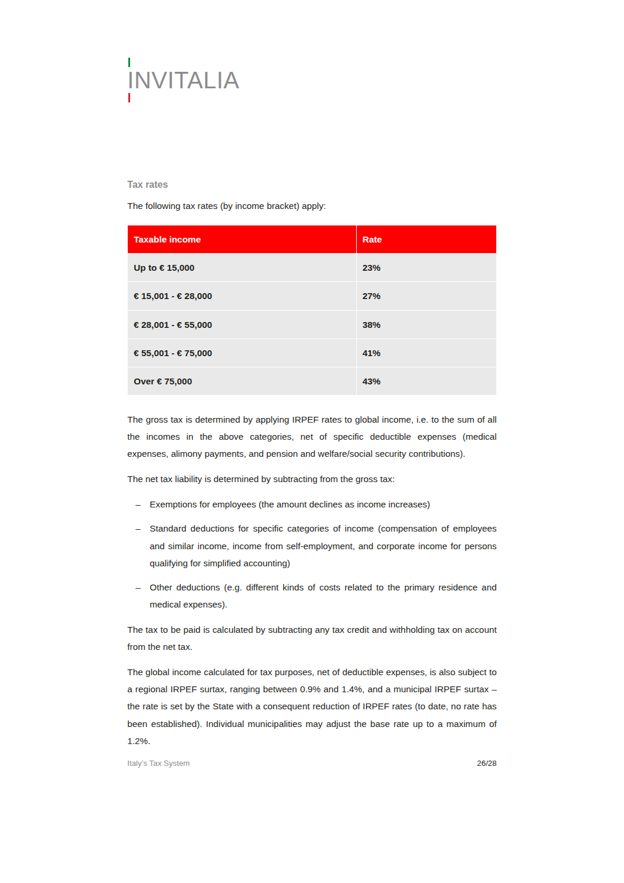INVITALIA
Tax rates
The following tax rates (by income bracket) apply:
| Taxable income | Rate |
| --- | --- |
| Up to € 15,000 | 23% |
| € 15,001 - € 28,000 | 27% |
| € 28,001 - € 55,000 | 38% |
| € 55,001 - € 75,000 | 41% |
| Over € 75,000 | 43% |
The gross tax is determined by applying IRPEF rates to global income, i.e. to the sum of all the incomes in the above categories, net of specific deductible expenses (medical expenses, alimony payments, and pension and welfare/social security contributions).
The net tax liability is determined by subtracting from the gross tax:
Exemptions for employees (the amount declines as income increases)
Standard deductions for specific categories of income (compensation of employees and similar income, income from self-employment, and corporate income for persons qualifying for simplified accounting)
Other deductions (e.g. different kinds of costs related to the primary residence and medical expenses).
The tax to be paid is calculated by subtracting any tax credit and withholding tax on account from the net tax.
The global income calculated for tax purposes, net of deductible expenses, is also subject to a regional IRPEF surtax, ranging between 0.9% and 1.4%, and a municipal IRPEF surtax – the rate is set by the State with a consequent reduction of IRPEF rates (to date, no rate has been established). Individual municipalities may adjust the base rate up to a maximum of 1.2%.
Italy’s Tax System 26/28